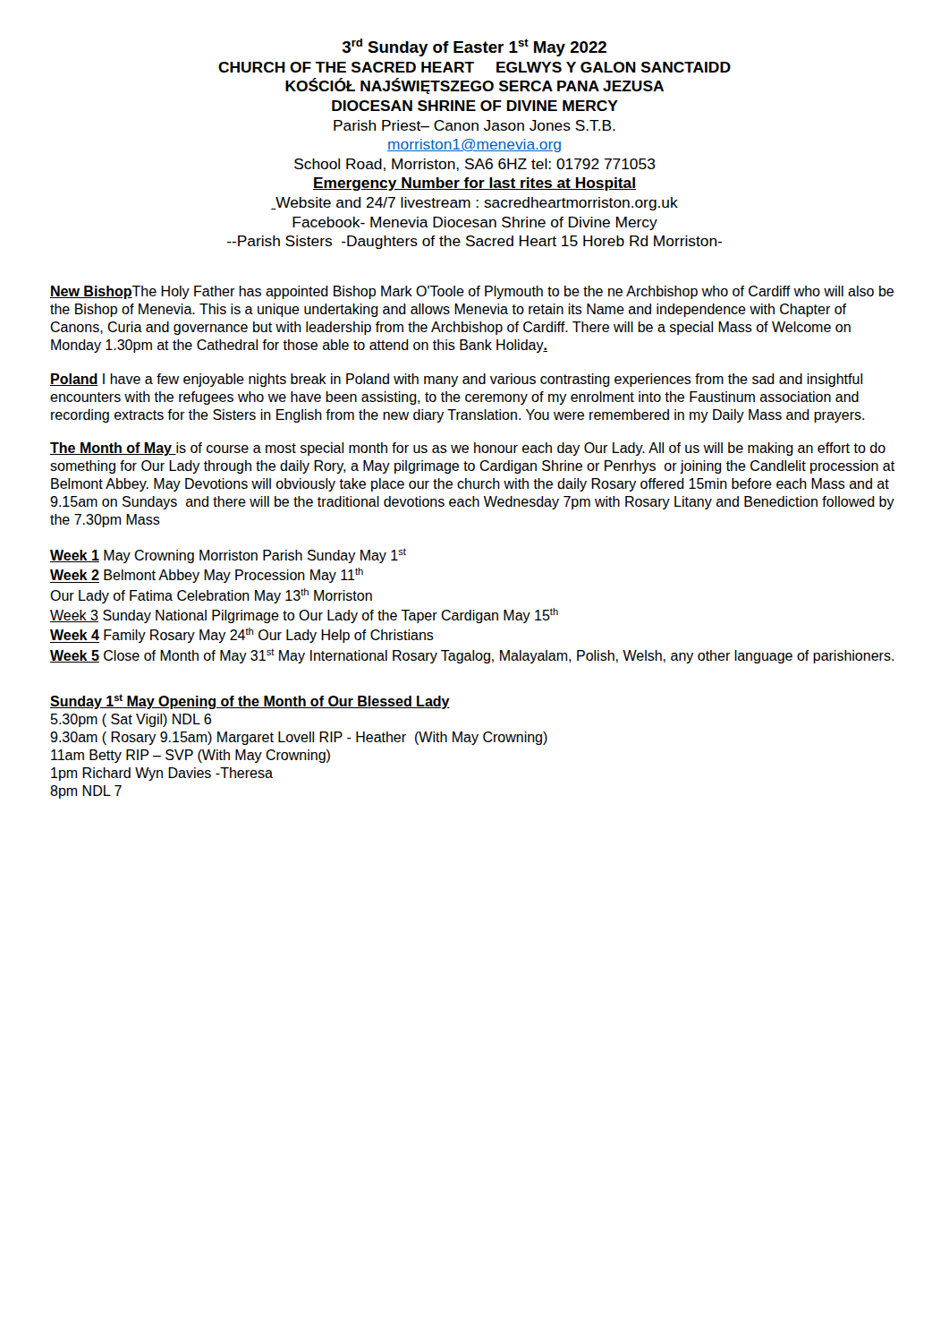3rd Sunday of Easter 1st May 2022
CHURCH OF THE SACRED HEART EGLWYS Y GALON SANCTAIDD
KOŚCIÓŁ NAJŚWIĘTSZEGO SERCA PANA JEZUSA
DIOCESAN SHRINE OF DIVINE MERCY
Parish Priest– Canon Jason Jones S.T.B.
morriston1@menevia.org
School Road, Morriston, SA6 6HZ tel: 01792 771053
Emergency Number for last rites at Hospital
Website and 24/7 livestream : sacredheartmorriston.org.uk
Facebook- Menevia Diocesan Shrine of Divine Mercy
--Parish Sisters -Daughters of the Sacred Heart 15 Horeb Rd Morriston-
New Bishop The Holy Father has appointed Bishop Mark O'Toole of Plymouth to be the ne Archbishop who of Cardiff who will also be the Bishop of Menevia. This is a unique undertaking and allows Menevia to retain its Name and independence with Chapter of Canons, Curia and governance but with leadership from the Archbishop of Cardiff. There will be a special Mass of Welcome on Monday 1.30pm at the Cathedral for those able to attend on this Bank Holiday.
Poland I have a few enjoyable nights break in Poland with many and various contrasting experiences from the sad and insightful encounters with the refugees who we have been assisting, to the ceremony of my enrolment into the Faustinum association and recording extracts for the Sisters in English from the new diary Translation. You were remembered in my Daily Mass and prayers.
The Month of May is of course a most special month for us as we honour each day Our Lady. All of us will be making an effort to do something for Our Lady through the daily Rory, a May pilgrimage to Cardigan Shrine or Penrhys or joining the Candlelit procession at Belmont Abbey. May Devotions will obviously take place our the church with the daily Rosary offered 15min before each Mass and at 9.15am on Sundays and there will be the traditional devotions each Wednesday 7pm with Rosary Litany and Benediction followed by the 7.30pm Mass
Week 1 May Crowning Morriston Parish Sunday May 1st
Week 2 Belmont Abbey May Procession May 11th
Our Lady of Fatima Celebration May 13th Morriston
Week 3 Sunday National Pilgrimage to Our Lady of the Taper Cardigan May 15th
Week 4 Family Rosary May 24th Our Lady Help of Christians
Week 5 Close of Month of May 31st May International Rosary Tagalog, Malayalam, Polish, Welsh, any other language of parishioners.
Sunday 1st May Opening of the Month of Our Blessed Lady
5.30pm ( Sat Vigil) NDL 6
9.30am ( Rosary 9.15am) Margaret Lovell RIP - Heather (With May Crowning)
11am Betty RIP – SVP (With May Crowning)
1pm Richard Wyn Davies -Theresa
8pm NDL 7